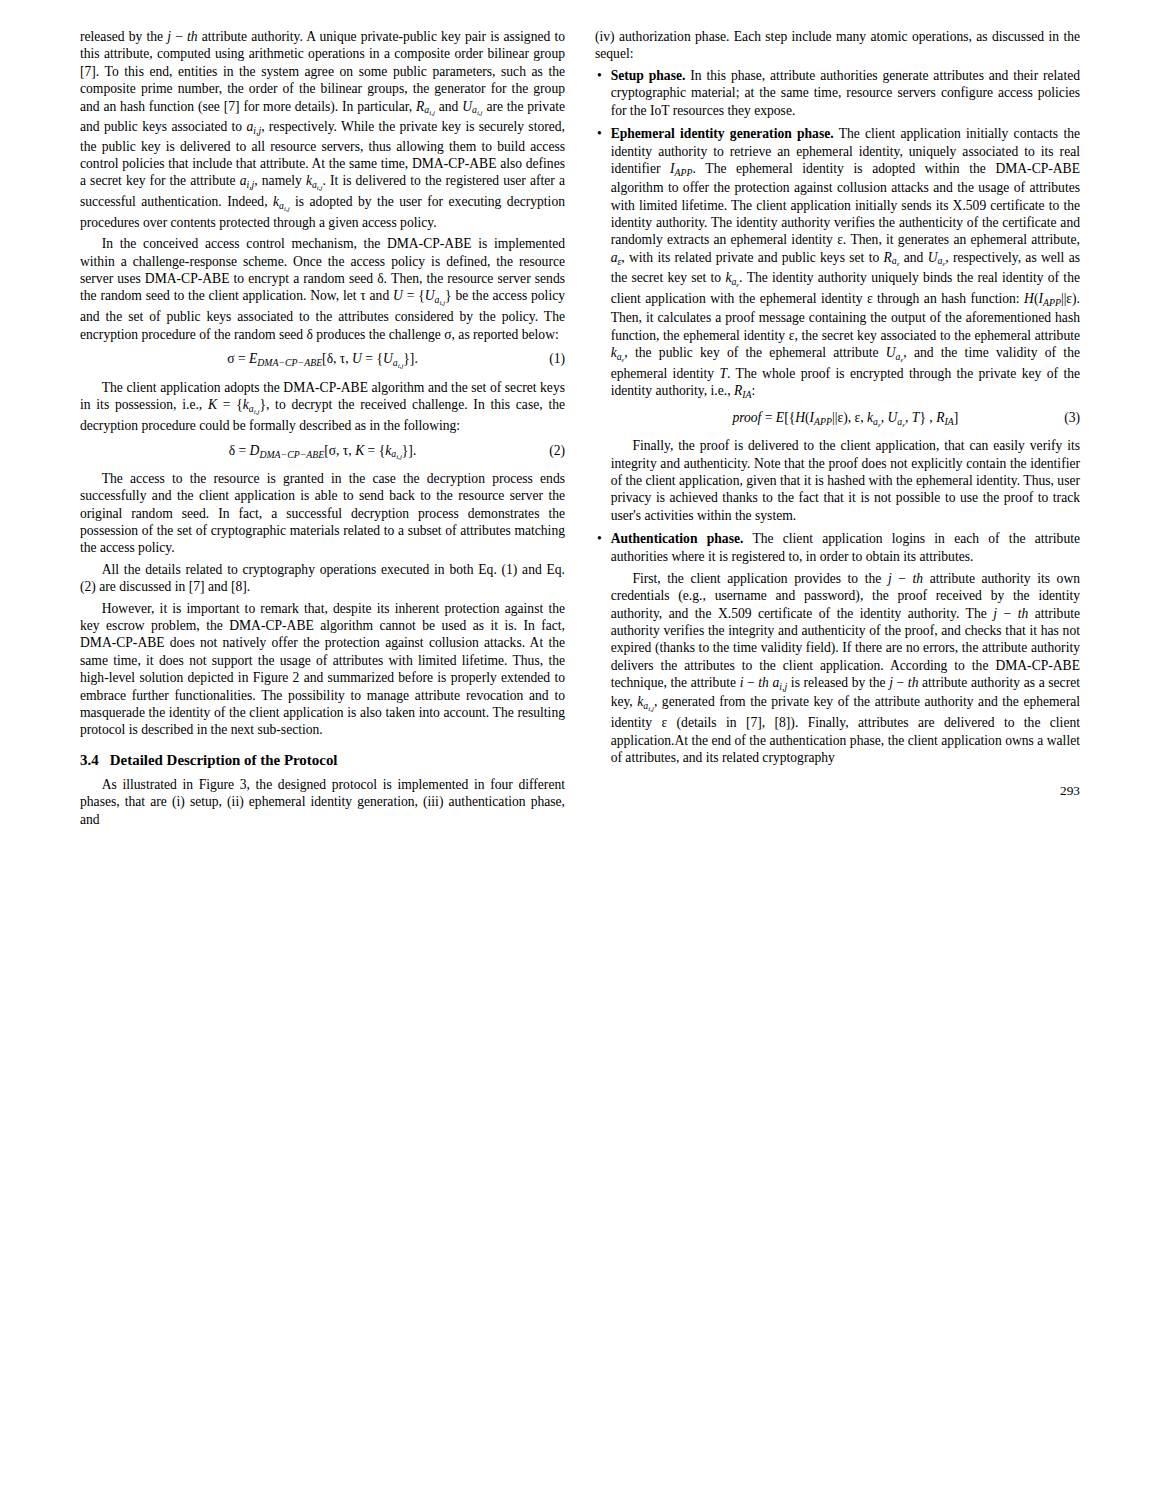released by the j − th attribute authority. A unique private-public key pair is assigned to this attribute, computed using arithmetic operations in a composite order bilinear group [7]. To this end, entities in the system agree on some public parameters, such as the composite prime number, the order of the bilinear groups, the generator for the group and an hash function (see [7] for more details). In particular, Rai,j and Uai,j are the private and public keys associated to ai,j, respectively. While the private key is securely stored, the public key is delivered to all resource servers, thus allowing them to build access control policies that include that attribute. At the same time, DMA-CP-ABE also defines a secret key for the attribute ai,j, namely kai,j. It is delivered to the registered user after a successful authentication. Indeed, kai,j is adopted by the user for executing decryption procedures over contents protected through a given access policy.
In the conceived access control mechanism, the DMA-CP-ABE is implemented within a challenge-response scheme. Once the access policy is defined, the resource server uses DMA-CP-ABE to encrypt a random seed δ. Then, the resource server sends the random seed to the client application. Now, let τ and U = {Uai,j} be the access policy and the set of public keys associated to the attributes considered by the policy. The encryption procedure of the random seed δ produces the challenge σ, as reported below:
σ = EDMA−CP−ABE[δ, τ, U = {Uai,j}]. (1)
The client application adopts the DMA-CP-ABE algorithm and the set of secret keys in its possession, i.e., K = {kai,j}, to decrypt the received challenge. In this case, the decryption procedure could be formally described as in the following:
δ = DDMA−CP−ABE[σ, τ, K = {kai,j}]. (2)
The access to the resource is granted in the case the decryption process ends successfully and the client application is able to send back to the resource server the original random seed. In fact, a successful decryption process demonstrates the possession of the set of cryptographic materials related to a subset of attributes matching the access policy.
All the details related to cryptography operations executed in both Eq. (1) and Eq. (2) are discussed in [7] and [8].
However, it is important to remark that, despite its inherent protection against the key escrow problem, the DMA-CP-ABE algorithm cannot be used as it is. In fact, DMA-CP-ABE does not natively offer the protection against collusion attacks. At the same time, it does not support the usage of attributes with limited lifetime. Thus, the high-level solution depicted in Figure 2 and summarized before is properly extended to embrace further functionalities. The possibility to manage attribute revocation and to masquerade the identity of the client application is also taken into account. The resulting protocol is described in the next sub-section.
3.4 Detailed Description of the Protocol
As illustrated in Figure 3, the designed protocol is implemented in four different phases, that are (i) setup, (ii) ephemeral identity generation, (iii) authentication phase, and
(iv) authorization phase. Each step include many atomic operations, as discussed in the sequel:
Setup phase. In this phase, attribute authorities generate attributes and their related cryptographic material; at the same time, resource servers configure access policies for the IoT resources they expose.
Ephemeral identity generation phase. The client application initially contacts the identity authority to retrieve an ephemeral identity, uniquely associated to its real identifier IAPP. The ephemeral identity is adopted within the DMA-CP-ABE algorithm to offer the protection against collusion attacks and the usage of attributes with limited lifetime. The client application initially sends its X.509 certificate to the identity authority. The identity authority verifies the authenticity of the certificate and randomly extracts an ephemeral identity ε. Then, it generates an ephemeral attribute, aε, with its related private and public keys set to Raε and Uaε, respectively, as well as the secret key set to kaε. The identity authority uniquely binds the real identity of the client application with the ephemeral identity ε through an hash function: H(IAPP||ε). Then, it calculates a proof message containing the output of the aforementioned hash function, the ephemeral identity ε, the secret key associated to the ephemeral attribute kaε, the public key of the ephemeral attribute Uaε, and the time validity of the ephemeral identity T. The whole proof is encrypted through the private key of the identity authority, i.e., RIA:
proof = E[{H(IAPP||ε), ε, kaε, Uaε, T} , RIA] (3)
Finally, the proof is delivered to the client application, that can easily verify its integrity and authenticity. Note that the proof does not explicitly contain the identifier of the client application, given that it is hashed with the ephemeral identity. Thus, user privacy is achieved thanks to the fact that it is not possible to use the proof to track user's activities within the system.
Authentication phase. The client application logins in each of the attribute authorities where it is registered to, in order to obtain its attributes.
First, the client application provides to the j − th attribute authority its own credentials (e.g., username and password), the proof received by the identity authority, and the X.509 certificate of the identity authority. The j − th attribute authority verifies the integrity and authenticity of the proof, and checks that it has not expired (thanks to the time validity field). If there are no errors, the attribute authority delivers the attributes to the client application. According to the DMA-CP-ABE technique, the attribute i − th ai,j is released by the j − th attribute authority as a secret key, kai,j, generated from the private key of the attribute authority and the ephemeral identity ε (details in [7], [8]). Finally, attributes are delivered to the client application.At the end of the authentication phase, the client application owns a wallet of attributes, and its related cryptography
293